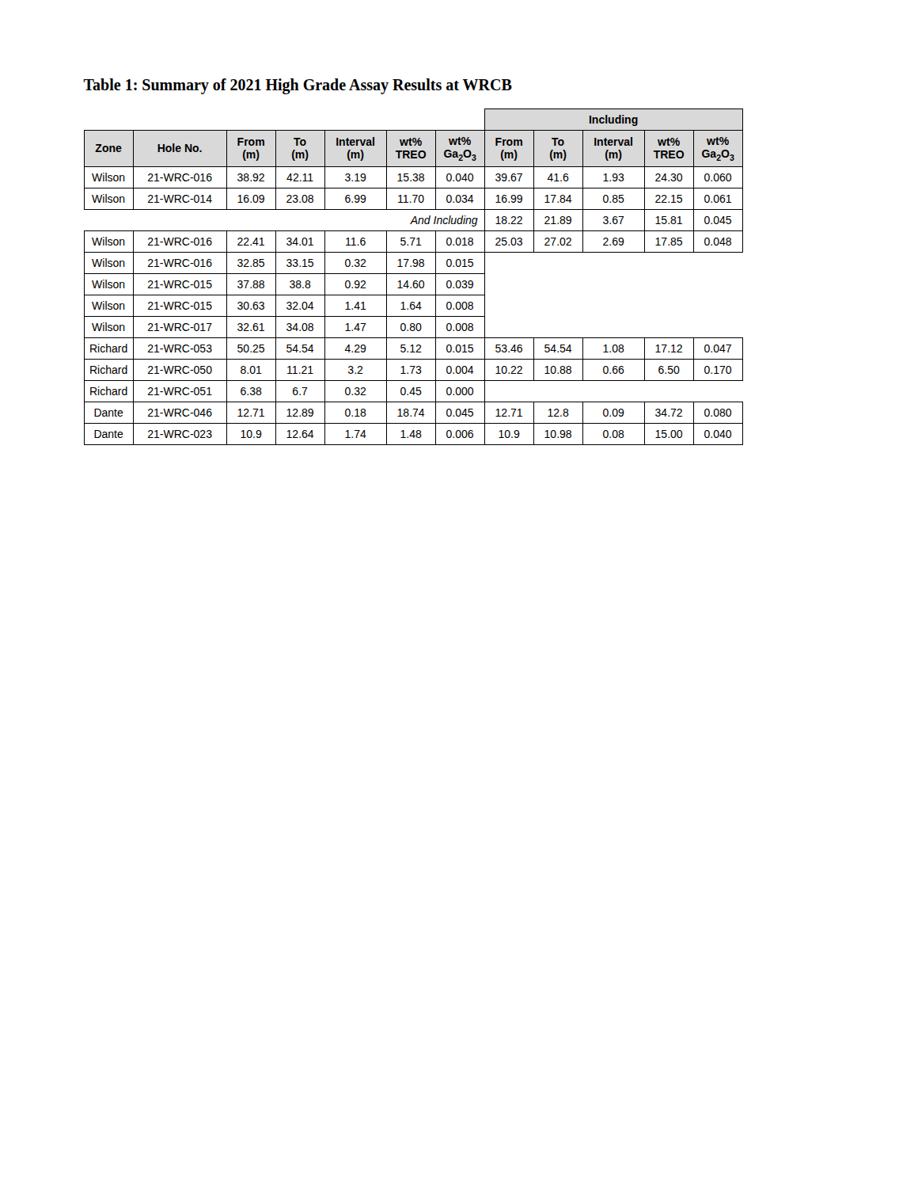Table 1: Summary of 2021 High Grade Assay Results at WRCB
| | Including |
| Zone | Hole No. | From (m) | To (m) | Interval (m) | wt% TREO | wt% Ga 2 O 3 | From (m) | To (m) | Interval (m) | wt% TREO | wt% Ga 2 O 3 |
| Wilson | 21-WRC-016 | 38.92 | 42.11 | 3.19 | 15.38 | 0.040 | 39.67 | 41.6 | 1.93 | 24.30 | 0.060 |
| Wilson | 21-WRC-014 | 16.09 | 23.08 | 6.99 | 11.70 | 0.034 | 16.99 | 17.84 | 0.85 | 22.15 | 0.061 |
| And Including | 18.22 | 21.89 | 3.67 | 15.81 | 0.045 |
| Wilson | 21-WRC-016 | 22.41 | 34.01 | 11.6 | 5.71 | 0.018 | 25.03 | 27.02 | 2.69 | 17.85 | 0.048 |
| Wilson | 21-WRC-016 | 32.85 | 33.15 | 0.32 | 17.98 | 0.015 | |
| Wilson | 21-WRC-015 | 37.88 | 38.8 | 0.92 | 14.60 | 0.039 |
| Wilson | 21-WRC-015 | 30.63 | 32.04 | 1.41 | 1.64 | 0.008 |
| Wilson | 21-WRC-017 | 32.61 | 34.08 | 1.47 | 0.80 | 0.008 |
| Richard | 21-WRC-053 | 50.25 | 54.54 | 4.29 | 5.12 | 0.015 | 53.46 | 54.54 | 1.08 | 17.12 | 0.047 |
| Richard | 21-WRC-050 | 8.01 | 11.21 | 3.2 | 1.73 | 0.004 | 10.22 | 10.88 | 0.66 | 6.50 | 0.170 |
| Richard | 21-WRC-051 | 6.38 | 6.7 | 0.32 | 0.45 | 0.000 | |
| Dante | 21-WRC-046 | 12.71 | 12.89 | 0.18 | 18.74 | 0.045 | 12.71 | 12.8 | 0.09 | 34.72 | 0.080 |
| Dante | 21-WRC-023 | 10.9 | 12.64 | 1.74 | 1.48 | 0.006 | 10.9 | 10.98 | 0.08 | 15.00 | 0.040 |